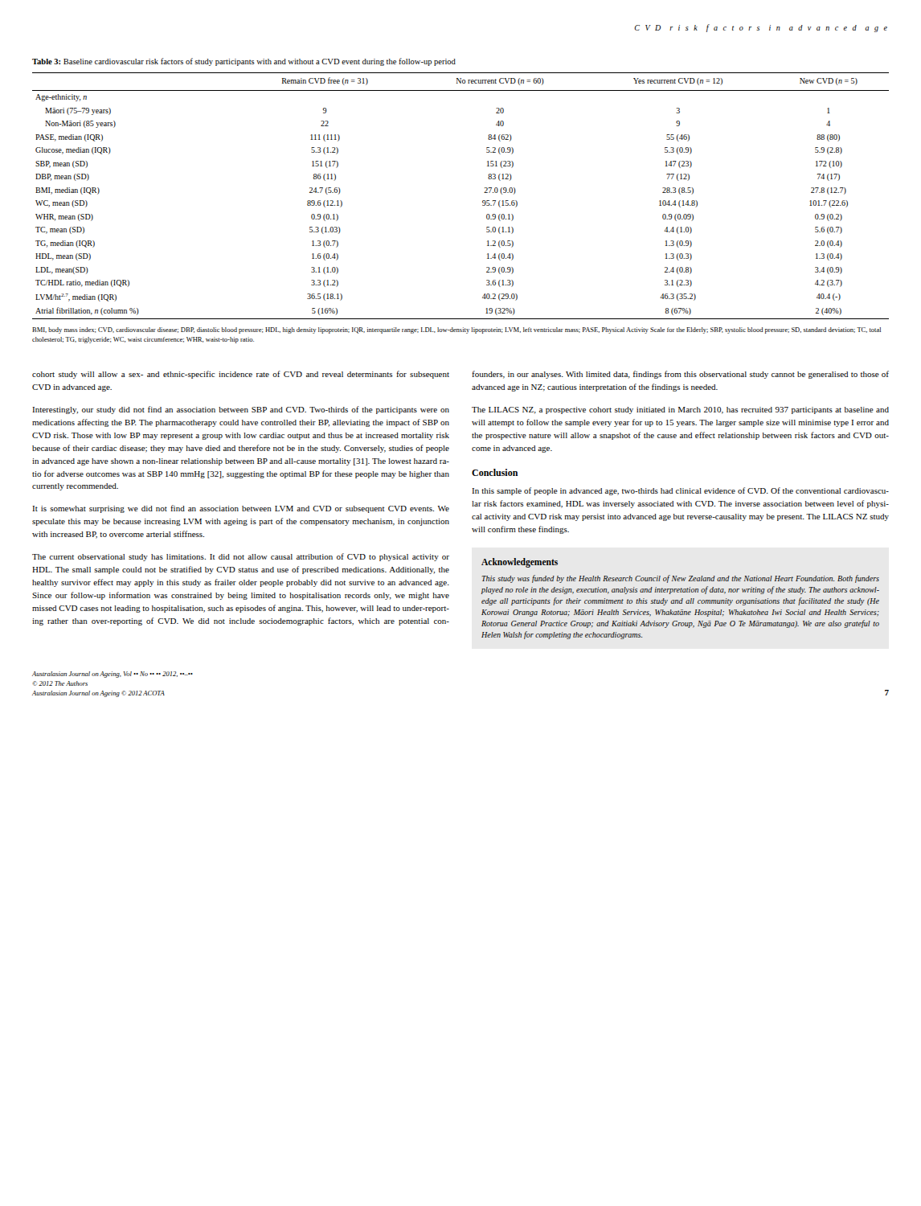C V D r i s k f a c t o r s i n a d v a n c e d a g e
Table 3: Baseline cardiovascular risk factors of study participants with and without a CVD event during the follow-up period
| | Remain CVD free ( n = 31) | No recurrent CVD ( n = 60) | Yes recurrent CVD ( n = 12) | New CVD ( n = 5) |
| --- | --- | --- | --- | --- |
| Age-ethnicity, n | | | | |
| Māori (75–79 years) | 9 | 20 | 3 | 1 |
| Non-Māori (85 years) | 22 | 40 | 9 | 4 |
| PASE, median (IQR) | 111 (111) | 84 (62) | 55 (46) | 88 (80) |
| Glucose, median (IQR) | 5.3 (1.2) | 5.2 (0.9) | 5.3 (0.9) | 5.9 (2.8) |
| SBP, mean (SD) | 151 (17) | 151 (23) | 147 (23) | 172 (10) |
| DBP, mean (SD) | 86 (11) | 83 (12) | 77 (12) | 74 (17) |
| BMI, median (IQR) | 24.7 (5.6) | 27.0 (9.0) | 28.3 (8.5) | 27.8 (12.7) |
| WC, mean (SD) | 89.6 (12.1) | 95.7 (15.6) | 104.4 (14.8) | 101.7 (22.6) |
| WHR, mean (SD) | 0.9 (0.1) | 0.9 (0.1) | 0.9 (0.09) | 0.9 (0.2) |
| TC, mean (SD) | 5.3 (1.03) | 5.0 (1.1) | 4.4 (1.0) | 5.6 (0.7) |
| TG, median (IQR) | 1.3 (0.7) | 1.2 (0.5) | 1.3 (0.9) | 2.0 (0.4) |
| HDL, mean (SD) | 1.6 (0.4) | 1.4 (0.4) | 1.3 (0.3) | 1.3 (0.4) |
| LDL, mean(SD) | 3.1 (1.0) | 2.9 (0.9) | 2.4 (0.8) | 3.4 (0.9) |
| TC/HDL ratio, median (IQR) | 3.3 (1.2) | 3.6 (1.3) | 3.1 (2.3) | 4.2 (3.7) |
| LVM/ht 2.7 , median (IQR) | 36.5 (18.1) | 40.2 (29.0) | 46.3 (35.2) | 40.4 (-) |
| Atrial fibrillation, n (column %) | 5 (16%) | 19 (32%) | 8 (67%) | 2 (40%) |
BMI, body mass index; CVD, cardiovascular disease; DBP, diastolic blood pressure; HDL, high density lipoprotein; IQR, interquartile range; LDL, low-density lipoprotein; LVM, left ventricular mass; PASE, Physical Activity Scale for the Elderly; SBP, systolic blood pressure; SD, standard deviation; TC, total cholesterol; TG, triglyceride; WC, waist circumference; WHR, waist-to-hip ratio.
cohort study will allow a sex- and ethnic-specific incidence rate of CVD and reveal determinants for subsequent CVD in advanced age.
Interestingly, our study did not find an association between SBP and CVD. Two-thirds of the participants were on medications affecting the BP. The pharmacotherapy could have controlled their BP, alleviating the impact of SBP on CVD risk. Those with low BP may represent a group with low cardiac output and thus be at increased mortality risk because of their cardiac disease; they may have died and therefore not be in the study. Conversely, studies of people in advanced age have shown a non-linear relationship between BP and all-cause mortality [31]. The lowest hazard ratio for adverse outcomes was at SBP 140 mmHg [32], suggesting the optimal BP for these people may be higher than currently recommended.
It is somewhat surprising we did not find an association between LVM and CVD or subsequent CVD events. We speculate this may be because increasing LVM with ageing is part of the compensatory mechanism, in conjunction with increased BP, to overcome arterial stiffness.
The current observational study has limitations. It did not allow causal attribution of CVD to physical activity or HDL. The small sample could not be stratified by CVD status and use of prescribed medications. Additionally, the healthy survivor effect may apply in this study as frailer older people probably did not survive to an advanced age. Since our follow-up information was constrained by being limited to hospitalisation records only, we might have missed CVD cases not leading to hospitalisation, such as episodes of angina. This, however, will lead to under-reporting rather than over-reporting of CVD. We did not include sociodemographic factors, which are potential confounders, in our analyses. With limited data, findings from this observational study cannot be generalised to those of advanced age in NZ; cautious interpretation of the findings is needed.
The LILACS NZ, a prospective cohort study initiated in March 2010, has recruited 937 participants at baseline and will attempt to follow the sample every year for up to 15 years. The larger sample size will minimise type I error and the prospective nature will allow a snapshot of the cause and effect relationship between risk factors and CVD outcome in advanced age.
Conclusion
In this sample of people in advanced age, two-thirds had clinical evidence of CVD. Of the conventional cardiovascular risk factors examined, HDL was inversely associated with CVD. The inverse association between level of physical activity and CVD risk may persist into advanced age but reverse-causality may be present. The LILACS NZ study will confirm these findings.
Acknowledgements
This study was funded by the Health Research Council of New Zealand and the National Heart Foundation. Both funders played no role in the design, execution, analysis and interpretation of data, nor writing of the study. The authors acknowledge all participants for their commitment to this study and all community organisations that facilitated the study (He Korowai Oranga Rotorua; Māori Health Services, Whakatāne Hospital; Whakatohea Iwi Social and Health Services; Rotorua General Practice Group; and Kaitiaki Advisory Group, Ngā Pae O Te Māramatanga). We are also grateful to Helen Walsh for completing the echocardiograms.
Australasian Journal on Ageing, Vol •• No •• •• 2012, ••–••
© 2012 The Authors
Australasian Journal on Ageing © 2012 ACOTA
7